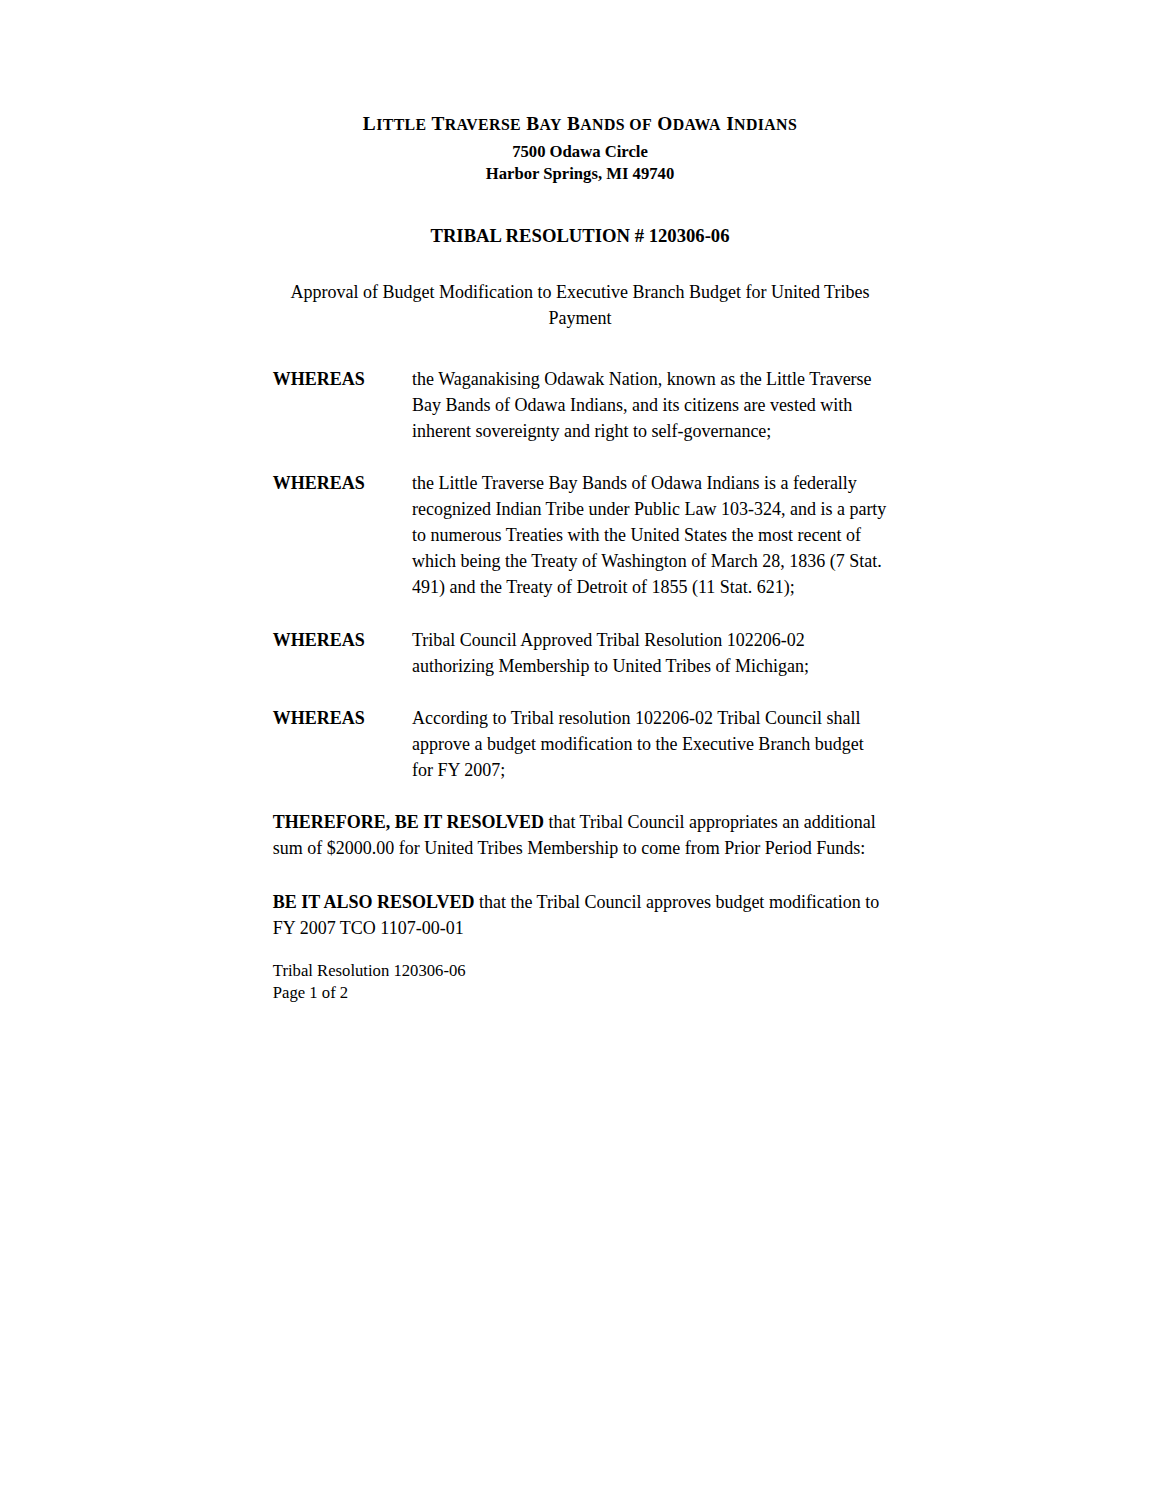LITTLE TRAVERSE BAY BANDS OF ODAWA INDIANS
7500 Odawa Circle
Harbor Springs, MI 49740
TRIBAL RESOLUTION # 120306-06
Approval of Budget Modification to Executive Branch Budget for United Tribes Payment
Whereas
the Waganakising Odawak Nation, known as the Little Traverse Bay Bands of Odawa Indians, and its citizens are vested with inherent sovereignty and right to self-governance;
Whereas
the Little Traverse Bay Bands of Odawa Indians is a federally recognized Indian Tribe under Public Law 103-324, and is a party to numerous Treaties with the United States the most recent of which being the Treaty of Washington of March 28, 1836 (7 Stat. 491) and the Treaty of Detroit of 1855 (11 Stat. 621);
Whereas
Tribal Council Approved Tribal Resolution 102206-02 authorizing Membership to United Tribes of Michigan;
Whereas
According to Tribal resolution 102206-02 Tribal Council shall approve a budget modification to the Executive Branch budget for FY 2007;
THEREFORE, BE IT RESOLVED that Tribal Council appropriates an additional sum of $2000.00 for United Tribes Membership to come from Prior Period Funds:
BE IT ALSO RESOLVED that the Tribal Council approves budget modification to FY 2007 TCO 1107-00-01
Tribal Resolution 120306-06
Page 1 of 2